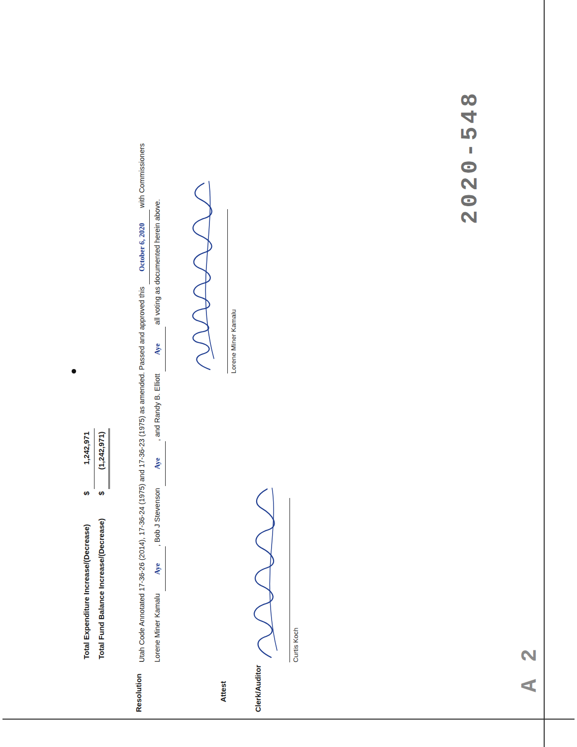| Total Expenditure Increase/(Decrease) | $ | 1,242,971 |
| Total Fund Balance Increase/(Decrease) | $ | (1,242,971) |
Resolution
Utah Code Annotated 17-36-26 (2014), 17-36-24 (1975) and 17-36-23 (1975) as amended. Passed and approved this October 6, 2020 with Commissioners
Lorene Miner Kamalu Aye, Bob J Stevenson Aye, and Randy B. Elliott Aye all voting as documented herein above.
Lorene Miner Kamalu
Attest
Clerk/Auditor
Curtis Koch
2020-548
A 2